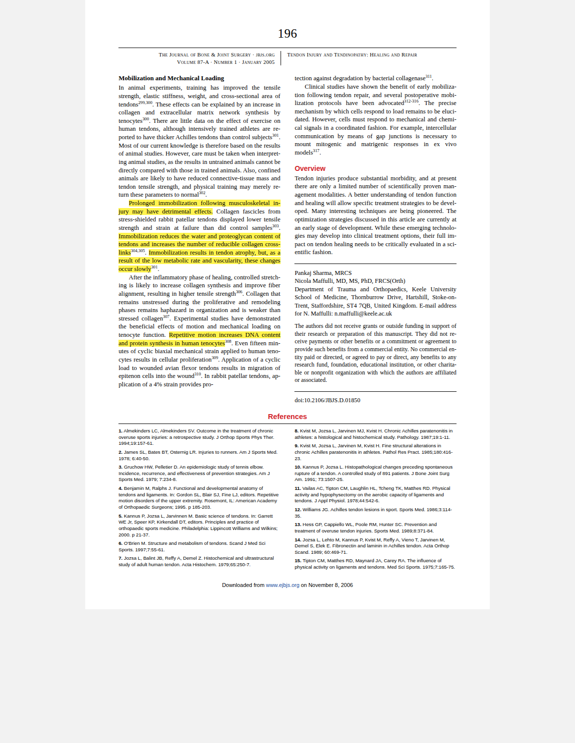196
The Journal of Bone & Joint Surgery · jbjs.org
Volume 87-A · Number 1 · January 2005
Tendon Injury and Tendinopathy: Healing and Repair
Mobilization and Mechanical Loading
In animal experiments, training has improved the tensile strength, elastic stiffness, weight, and cross-sectional area of tendons299,300. These effects can be explained by an increase in collagen and extracellular matrix network synthesis by tenocytes300. There are little data on the effect of exercise on human tendons, although intensively trained athletes are reported to have thicker Achilles tendons than control subjects301. Most of our current knowledge is therefore based on the results of animal studies. However, care must be taken when interpreting animal studies, as the results in untrained animals cannot be directly compared with those in trained animals. Also, confined animals are likely to have reduced connective-tissue mass and tendon tensile strength, and physical training may merely return these parameters to normal302.
Prolonged immobilization following musculoskeletal injury may have detrimental effects. Collagen fascicles from stress-shielded rabbit patellar tendons displayed lower tensile strength and strain at failure than did control samples303. Immobilization reduces the water and proteoglycan content of tendons and increases the number of reducible collagen cross-links304,305. Immobilization results in tendon atrophy, but, as a result of the low metabolic rate and vascularity, these changes occur slowly301.
After the inflammatory phase of healing, controlled stretching is likely to increase collagen synthesis and improve fiber alignment, resulting in higher tensile strength306. Collagen that remains unstressed during the proliferative and remodeling phases remains haphazard in organization and is weaker than stressed collagen307. Experimental studies have demonstrated the beneficial effects of motion and mechanical loading on tenocyte function. Repetitive motion increases DNA content and protein synthesis in human tenocytes308. Even fifteen minutes of cyclic biaxial mechanical strain applied to human tenocytes results in cellular proliferation309. Application of a cyclic load to wounded avian flexor tendons results in migration of epitenon cells into the wound310. In rabbit patellar tendons, application of a 4% strain provides pro-
tection against degradation by bacterial collagenase311.
Clinical studies have shown the benefit of early mobilization following tendon repair, and several postoperative mobilization protocols have been advocated312-316. The precise mechanism by which cells respond to load remains to be elucidated. However, cells must respond to mechanical and chemical signals in a coordinated fashion. For example, intercellular communication by means of gap junctions is necessary to mount mitogenic and matrigenic responses in ex vivo models317.
Overview
Tendon injuries produce substantial morbidity, and at present there are only a limited number of scientifically proven management modalities. A better understanding of tendon function and healing will allow specific treatment strategies to be developed. Many interesting techniques are being pioneered. The optimization strategies discussed in this article are currently at an early stage of development. While these emerging technologies may develop into clinical treatment options, their full impact on tendon healing needs to be critically evaluated in a scientific fashion.
Pankaj Sharma, MRCS
Nicola Maffulli, MD, MS, PhD, FRCS(Orth)
Department of Trauma and Orthopaedics, Keele University School of Medicine, Thornburrow Drive, Hartshill, Stoke-on-Trent, Staffordshire, ST4 7QB, United Kingdom. E-mail address for N. Maffulli: n.maffulli@keele.ac.uk
The authors did not receive grants or outside funding in support of their research or preparation of this manuscript. They did not receive payments or other benefits or a commitment or agreement to provide such benefits from a commercial entity. No commercial entity paid or directed, or agreed to pay or direct, any benefits to any research fund, foundation, educational institution, or other charitable or nonprofit organization with which the authors are affiliated or associated.
doi:10.2106/JBJS.D.01850
References
1. Almekinders LC, Almekinders SV. Outcome in the treatment of chronic overuse sports injuries: a retrospective study. J Orthop Sports Phys Ther. 1994;19:157-61.
2. James SL, Bates BT, Osternig LR. Injuries to runners. Am J Sports Med. 1978; 6:40-50.
3. Gruchow HW, Pelletier D. An epidemiologic study of tennis elbow. Incidence, recurrence, and effectiveness of prevention strategies. Am J Sports Med. 1979; 7:234-8.
4. Benjamin M, Ralphs J. Functional and developmental anatomy of tendons and ligaments. In: Gordon SL, Blair SJ, Fine LJ, editors. Repetitive motion disorders of the upper extremity. Rosemont, IL: American Academy of Orthopaedic Surgeons; 1995. p 185-203.
5. Kannus P, Jozsa L, Jarvinnen M. Basic science of tendons. In: Garrett WE Jr, Speer KP, Kirkendall DT, editors. Principles and practice of orthopaedic sports medicine. Philadelphia: Lippincott Williams and Wilkins; 2000. p 21-37.
6. O'Brien M. Structure and metabolism of tendons. Scand J Med Sci Sports. 1997;7:55-61.
7. Jozsa L, Balint JB, Reffy A, Demel Z. Histochemical and ultrastructural study of adult human tendon. Acta Histochem. 1979;65:250-7.
8. Kvist M, Jozsa L, Jarvinen MJ, Kvist H. Chronic Achilles paratenonitis in athletes: a histological and histochemical study. Pathology. 1987;19:1-11.
9. Kvist M, Jozsa L, Jarvinen M, Kvist H. Fine structural alterations in chronic Achilles paratenonitis in athletes. Pathol Res Pract. 1985;180:416-23.
10. Kannus P, Jozsa L. Histopathological changes preceding spontaneous rupture of a tendon. A controlled study of 891 patients. J Bone Joint Surg Am. 1991; 73:1507-25.
11. Vailas AC, Tipton CM, Laughlin HL, Tcheng TK, Matthes RD. Physical activity and hypophysectomy on the aerobic capacity of ligaments and tendons. J Appl Physiol. 1978;44:542-6.
12. Williams JG. Achilles tendon lesions in sport. Sports Med. 1986;3:114-35.
13. Hess GP, Cappiello WL, Poole RM, Hunter SC. Prevention and treatment of overuse tendon injuries. Sports Med. 1989;8:371-84.
14. Jozsa L, Lehto M, Kannus P, Kvist M, Reffy A, Vieno T, Jarvinen M, Demel S, Elek E. Fibronectin and laminin in Achilles tendon. Acta Orthop Scand. 1989; 60:469-71.
15. Tipton CM, Matthes RD, Maynard JA, Carey RA. The influence of physical activity on ligaments and tendons. Med Sci Sports. 1975;7:165-75.
Downloaded from www.ejbjs.org on November 8, 2006